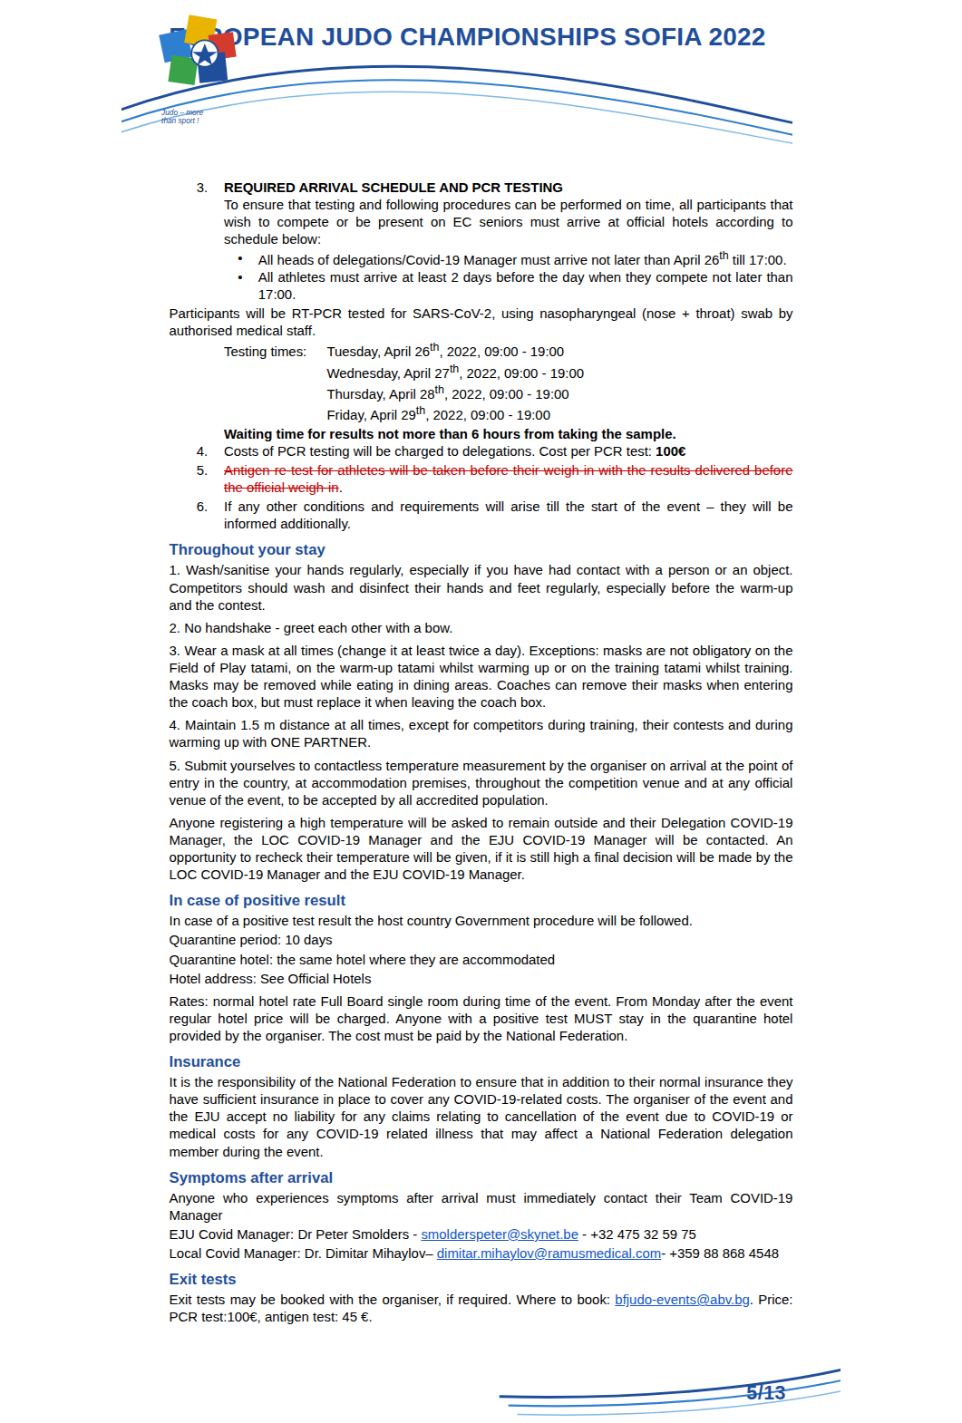EUROPEAN JUDO CHAMPIONSHIPS SOFIA 2022
Judo – more than sport !
3. REQUIRED ARRIVAL SCHEDULE AND PCR TESTING
To ensure that testing and following procedures can be performed on time, all participants that wish to compete or be present on EC seniors must arrive at official hotels according to schedule below:
All heads of delegations/Covid-19 Manager must arrive not later than April 26th till 17:00.
All athletes must arrive at least 2 days before the day when they compete not later than 17:00.
Participants will be RT-PCR tested for SARS-CoV-2, using nasopharyngeal (nose + throat) swab by authorised medical staff.
Testing times: Tuesday, April 26th, 2022, 09:00 - 19:00
Wednesday, April 27th, 2022, 09:00 - 19:00
Thursday, April 28th, 2022, 09:00 - 19:00
Friday, April 29th, 2022, 09:00 - 19:00
Waiting time for results not more than 6 hours from taking the sample.
4. Costs of PCR testing will be charged to delegations. Cost per PCR test: 100€
5. Antigen re-test for athletes will be taken before their weigh-in with the results delivered before the official weigh-in.
6. If any other conditions and requirements will arise till the start of the event – they will be informed additionally.
Throughout your stay
1. Wash/sanitise your hands regularly, especially if you have had contact with a person or an object. Competitors should wash and disinfect their hands and feet regularly, especially before the warm-up and the contest.
2. No handshake - greet each other with a bow.
3. Wear a mask at all times (change it at least twice a day). Exceptions: masks are not obligatory on the Field of Play tatami, on the warm-up tatami whilst warming up or on the training tatami whilst training. Masks may be removed while eating in dining areas. Coaches can remove their masks when entering the coach box, but must replace it when leaving the coach box.
4. Maintain 1.5 m distance at all times, except for competitors during training, their contests and during warming up with ONE PARTNER.
5. Submit yourselves to contactless temperature measurement by the organiser on arrival at the point of entry in the country, at accommodation premises, throughout the competition venue and at any official venue of the event, to be accepted by all accredited population.
Anyone registering a high temperature will be asked to remain outside and their Delegation COVID-19 Manager, the LOC COVID-19 Manager and the EJU COVID-19 Manager will be contacted. An opportunity to recheck their temperature will be given, if it is still high a final decision will be made by the LOC COVID-19 Manager and the EJU COVID-19 Manager.
In case of positive result
In case of a positive test result the host country Government procedure will be followed.
Quarantine period: 10 days
Quarantine hotel: the same hotel where they are accommodated
Hotel address: See Official Hotels
Rates: normal hotel rate Full Board single room during time of the event. From Monday after the event regular hotel price will be charged. Anyone with a positive test MUST stay in the quarantine hotel provided by the organiser. The cost must be paid by the National Federation.
Insurance
It is the responsibility of the National Federation to ensure that in addition to their normal insurance they have sufficient insurance in place to cover any COVID-19-related costs. The organiser of the event and the EJU accept no liability for any claims relating to cancellation of the event due to COVID-19 or medical costs for any COVID-19 related illness that may affect a National Federation delegation member during the event.
Symptoms after arrival
Anyone who experiences symptoms after arrival must immediately contact their Team COVID-19 Manager
EJU Covid Manager: Dr Peter Smolders - smolderspeter@skynet.be - +32 475 32 59 75
Local Covid Manager: Dr. Dimitar Mihaylov– dimitar.mihaylov@ramusmedical.com- +359 88 868 4548
Exit tests
Exit tests may be booked with the organiser, if required. Where to book: bfjudo-events@abv.bg. Price: PCR test:100€, antigen test: 45 €.
5/13